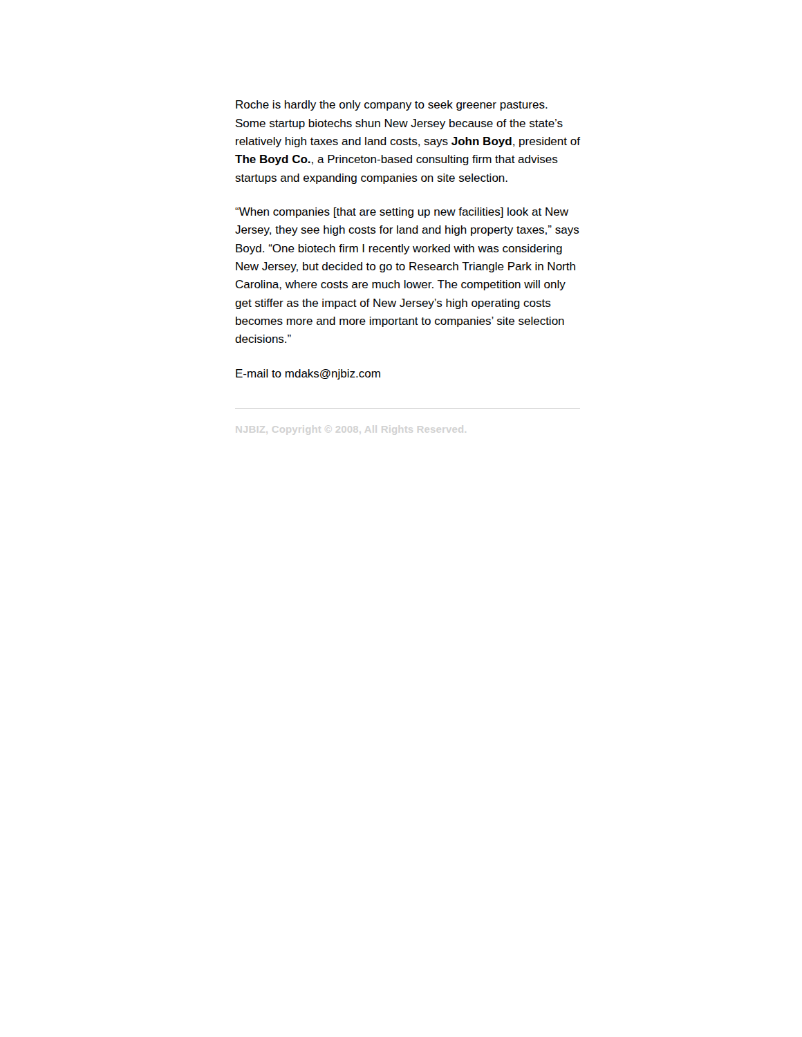Roche is hardly the only company to seek greener pastures. Some startup biotechs shun New Jersey because of the state’s relatively high taxes and land costs, says John Boyd, president of The Boyd Co., a Princeton-based consulting firm that advises startups and expanding companies on site selection.
“When companies [that are setting up new facilities] look at New Jersey, they see high costs for land and high property taxes,” says Boyd. “One biotech firm I recently worked with was considering New Jersey, but decided to go to Research Triangle Park in North Carolina, where costs are much lower. The competition will only get stiffer as the impact of New Jersey’s high operating costs becomes more and more important to companies’ site selection decisions.”
E-mail to mdaks@njbiz.com
NJBIZ, Copyright © 2008, All Rights Reserved.